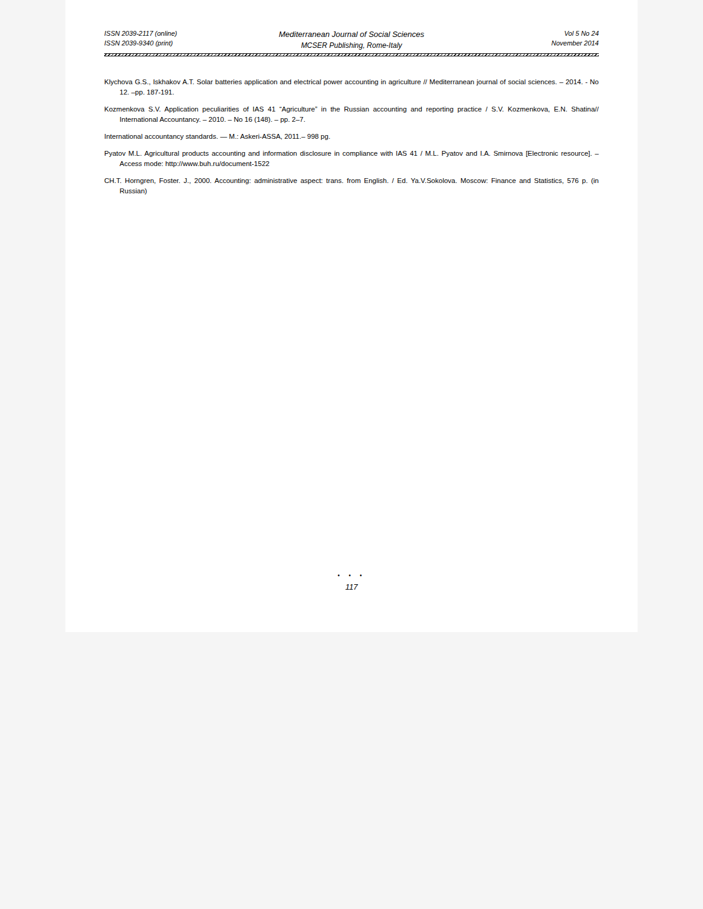ISSN 2039-2117 (online)
ISSN 2039-9340 (print)
Mediterranean Journal of Social Sciences
MCSER Publishing, Rome-Italy
Vol 5 No 24
November 2014
Klychova G.S., Iskhakov A.T. Solar batteries application and electrical power accounting in agriculture // Mediterranean journal of social sciences. – 2014. - No 12. –pp. 187-191.
Kozmenkova S.V. Application peculiarities of IAS 41 “Agriculture” in the Russian accounting and reporting practice / S.V. Kozmenkova, E.N. Shatina// International Accountancy. – 2010. – No 16 (148). – pp. 2–7.
International accountancy standards. — M.: Askeri-ASSA, 2011.– 998 pg.
Pyatov M.L. Agricultural products accounting and information disclosure in compliance with IAS 41 / M.L. Pyatov and I.A. Smirnova [Electronic resource]. – Access mode: http://www.buh.ru/document-1522
CH.T. Horngren, Foster. J., 2000. Accounting: administrative aspect: trans. from English. / Ed. Ya.V.Sokolova. Moscow: Finance and Statistics, 576 p. (in Russian)
• • •
117